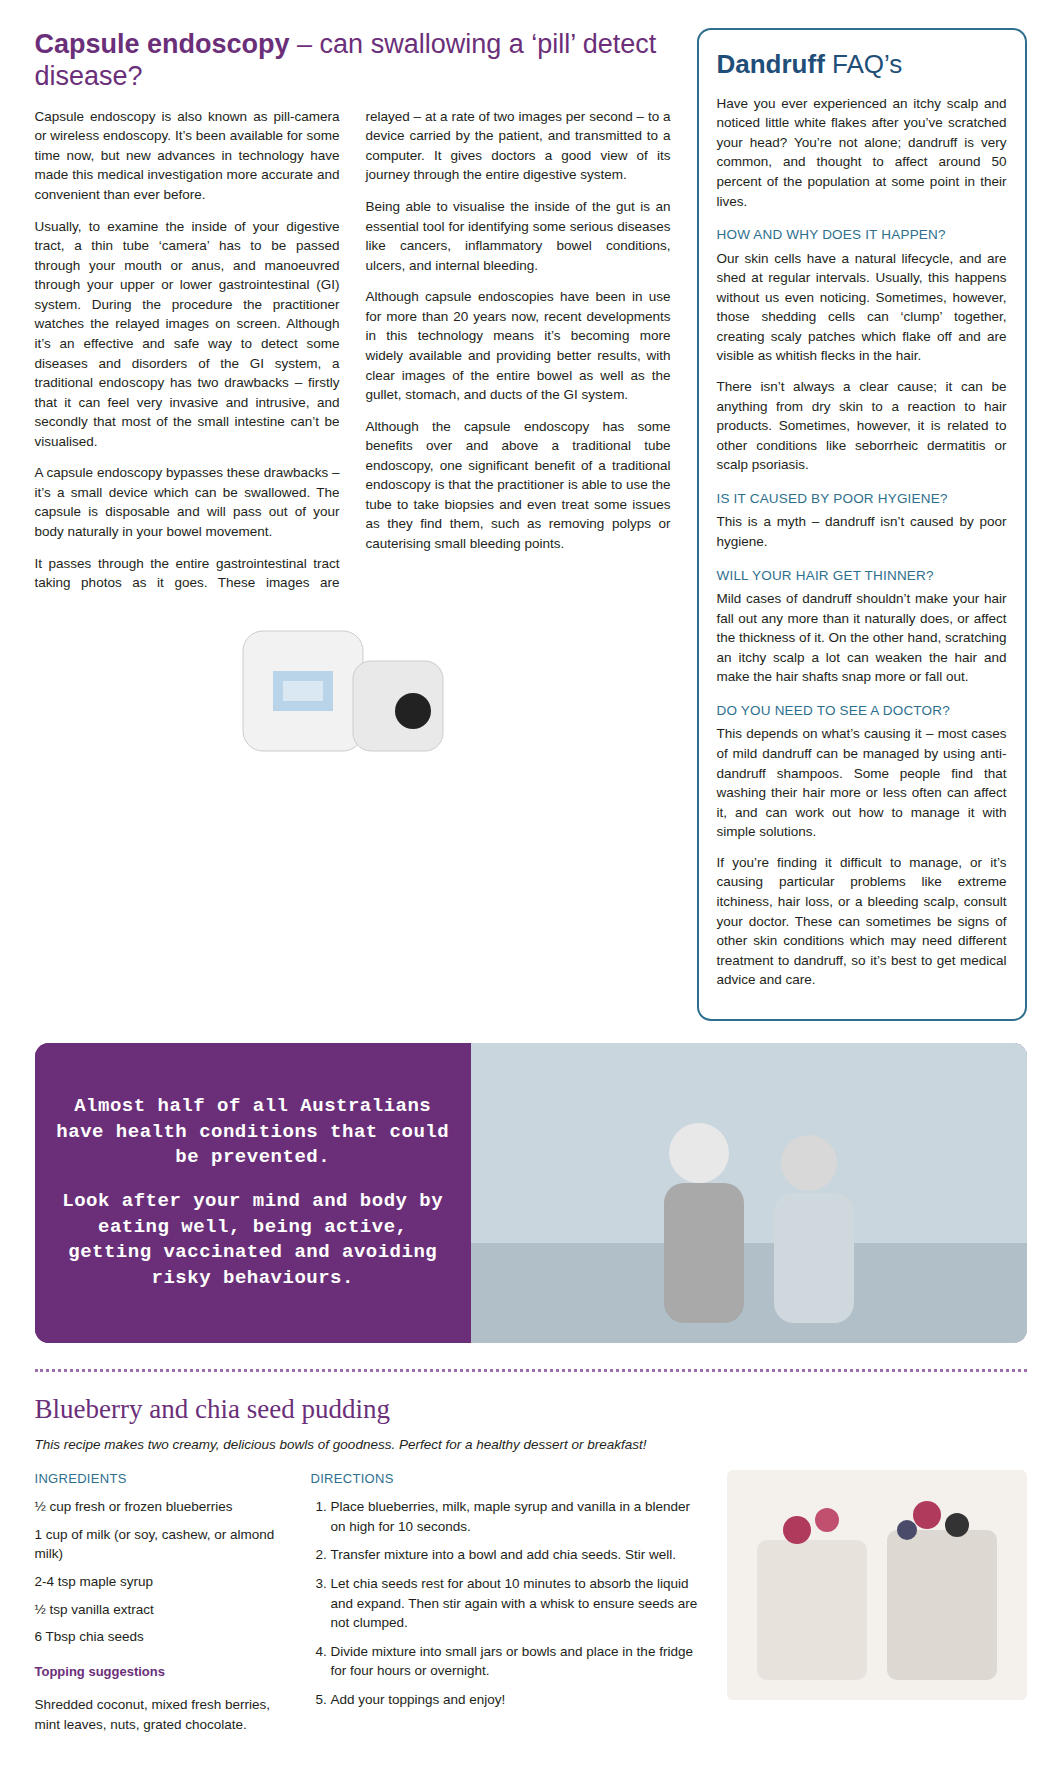Capsule endoscopy – can swallowing a ‘pill’ detect disease?
Capsule endoscopy is also known as pill-camera or wireless endoscopy. It’s been available for some time now, but new advances in technology have made this medical investigation more accurate and convenient than ever before.
Usually, to examine the inside of your digestive tract, a thin tube ‘camera’ has to be passed through your mouth or anus, and manoeuvred through your upper or lower gastrointestinal (GI) system. During the procedure the practitioner watches the relayed images on screen. Although it’s an effective and safe way to detect some diseases and disorders of the GI system, a traditional endoscopy has two drawbacks – firstly that it can feel very invasive and intrusive, and secondly that most of the small intestine can’t be visualised.
A capsule endoscopy bypasses these drawbacks – it’s a small device which can be swallowed. The capsule is disposable and will pass out of your body naturally in your bowel movement.
It passes through the entire gastrointestinal tract taking photos as it goes. These images are relayed – at a rate of two images per second – to a device carried by the patient, and transmitted to a computer. It gives doctors a good view of its journey through the entire digestive system.
Being able to visualise the inside of the gut is an essential tool for identifying some serious diseases like cancers, inflammatory bowel conditions, ulcers, and internal bleeding.
Although capsule endoscopies have been in use for more than 20 years now, recent developments in this technology means it’s becoming more widely available and providing better results, with clear images of the entire bowel as well as the gullet, stomach, and ducts of the GI system.
Although the capsule endoscopy has some benefits over and above a traditional tube endoscopy, one significant benefit of a traditional endoscopy is that the practitioner is able to use the tube to take biopsies and even treat some issues as they find them, such as removing polyps or cauterising small bleeding points.
Dandruff FAQ’s
Have you ever experienced an itchy scalp and noticed little white flakes after you’ve scratched your head? You’re not alone; dandruff is very common, and thought to affect around 50 percent of the population at some point in their lives.
How and why does it happen?
Our skin cells have a natural lifecycle, and are shed at regular intervals. Usually, this happens without us even noticing. Sometimes, however, those shedding cells can ‘clump’ together, creating scaly patches which flake off and are visible as whitish flecks in the hair.
There isn’t always a clear cause; it can be anything from dry skin to a reaction to hair products. Sometimes, however, it is related to other conditions like seborrheic dermatitis or scalp psoriasis.
Is it caused by poor hygiene?
This is a myth – dandruff isn’t caused by poor hygiene.
Will your hair get thinner?
Mild cases of dandruff shouldn’t make your hair fall out any more than it naturally does, or affect the thickness of it. On the other hand, scratching an itchy scalp a lot can weaken the hair and make the hair shafts snap more or fall out.
Do you need to see a doctor?
This depends on what’s causing it – most cases of mild dandruff can be managed by using anti-dandruff shampoos. Some people find that washing their hair more or less often can affect it, and can work out how to manage it with simple solutions.
If you’re finding it difficult to manage, or it’s causing particular problems like extreme itchiness, hair loss, or a bleeding scalp, consult your doctor. These can sometimes be signs of other skin conditions which may need different treatment to dandruff, so it’s best to get medical advice and care.
Almost half of all Australians have health conditions that could be prevented.
Look after your mind and body by eating well, being active, getting vaccinated and avoiding risky behaviours.
Blueberry and chia seed pudding
This recipe makes two creamy, delicious bowls of goodness. Perfect for a healthy dessert or breakfast!
Ingredients
½ cup fresh or frozen blueberries
1 cup of milk (or soy, cashew, or almond milk)
2-4 tsp maple syrup
½ tsp vanilla extract
6 Tbsp chia seeds
Topping suggestions
Shredded coconut, mixed fresh berries, mint leaves, nuts, grated chocolate.
Directions
Place blueberries, milk, maple syrup and vanilla in a blender on high for 10 seconds.
Transfer mixture into a bowl and add chia seeds. Stir well.
Let chia seeds rest for about 10 minutes to absorb the liquid and expand. Then stir again with a whisk to ensure seeds are not clumped.
Divide mixture into small jars or bowls and place in the fridge for four hours or overnight.
Add your toppings and enjoy!